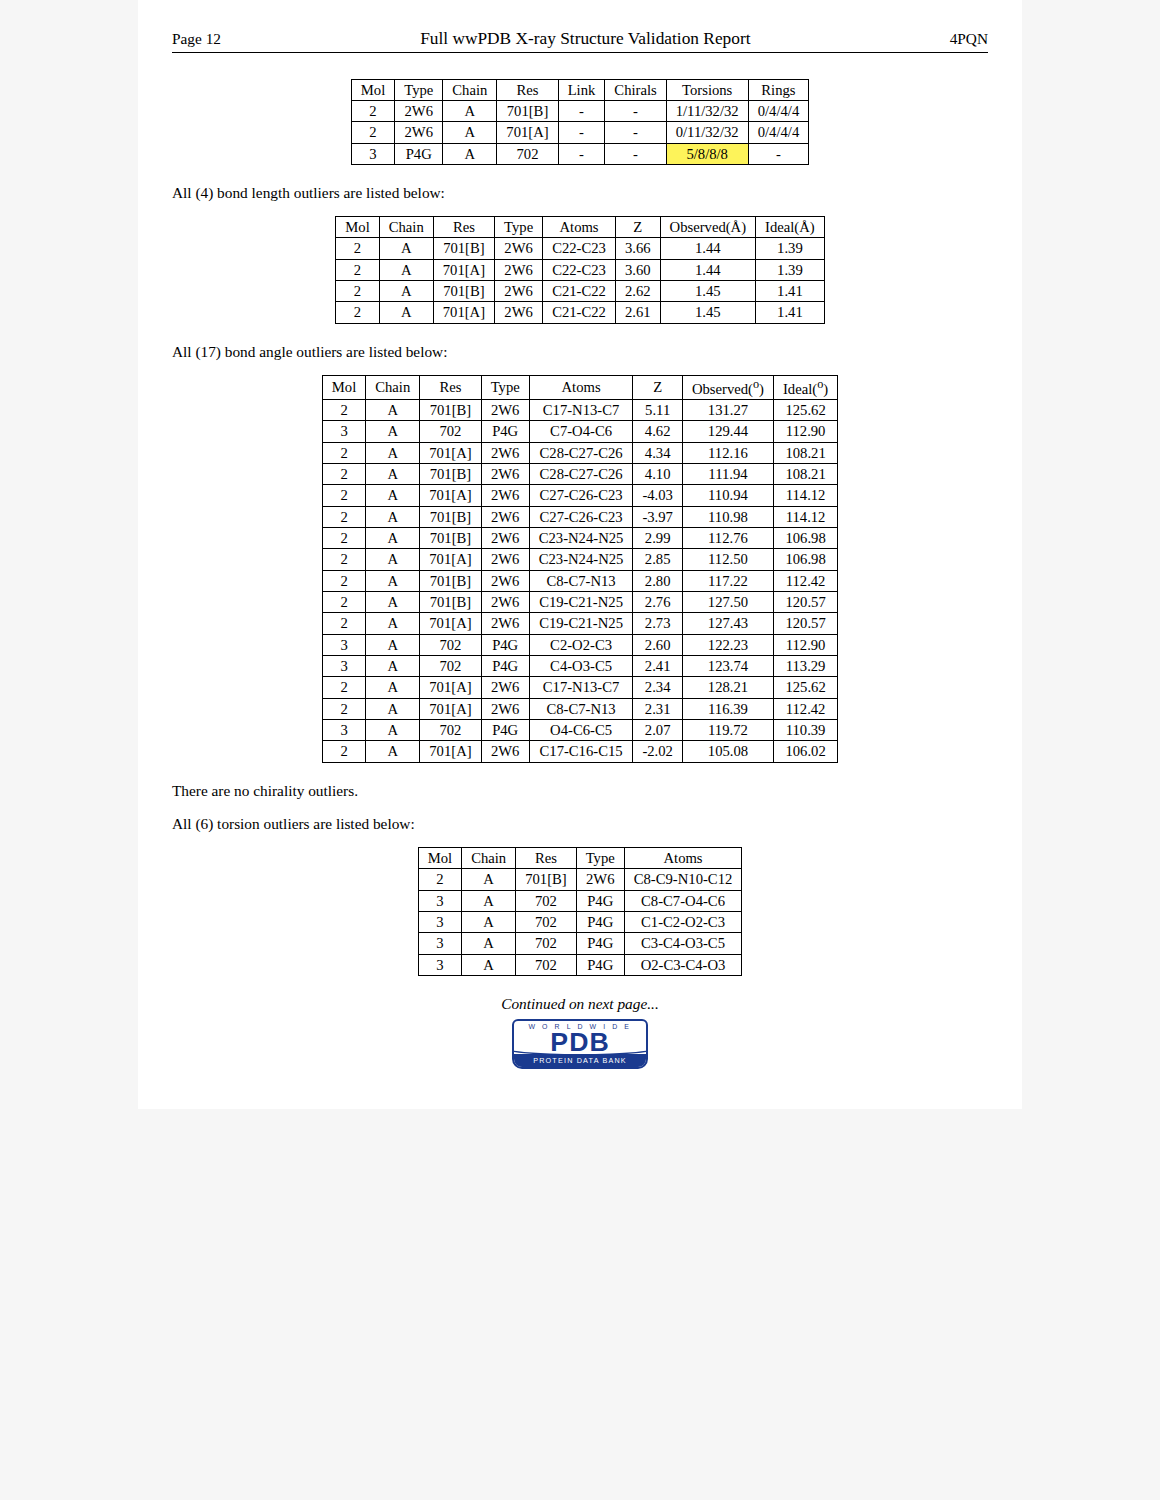Page 12
Full wwPDB X-ray Structure Validation Report
4PQN
| Mol | Type | Chain | Res | Link | Chirals | Torsions | Rings |
| --- | --- | --- | --- | --- | --- | --- | --- |
| 2 | 2W6 | A | 701[B] | - | - | 1/11/32/32 | 0/4/4/4 |
| 2 | 2W6 | A | 701[A] | - | - | 0/11/32/32 | 0/4/4/4 |
| 3 | P4G | A | 702 | - | - | 5/8/8/8 | - |
All (4) bond length outliers are listed below:
| Mol | Chain | Res | Type | Atoms | Z | Observed(Å) | Ideal(Å) |
| --- | --- | --- | --- | --- | --- | --- | --- |
| 2 | A | 701[B] | 2W6 | C22-C23 | 3.66 | 1.44 | 1.39 |
| 2 | A | 701[A] | 2W6 | C22-C23 | 3.60 | 1.44 | 1.39 |
| 2 | A | 701[B] | 2W6 | C21-C22 | 2.62 | 1.45 | 1.41 |
| 2 | A | 701[A] | 2W6 | C21-C22 | 2.61 | 1.45 | 1.41 |
All (17) bond angle outliers are listed below:
| Mol | Chain | Res | Type | Atoms | Z | Observed( o ) | Ideal( o ) |
| --- | --- | --- | --- | --- | --- | --- | --- |
| 2 | A | 701[B] | 2W6 | C17-N13-C7 | 5.11 | 131.27 | 125.62 |
| 3 | A | 702 | P4G | C7-O4-C6 | 4.62 | 129.44 | 112.90 |
| 2 | A | 701[A] | 2W6 | C28-C27-C26 | 4.34 | 112.16 | 108.21 |
| 2 | A | 701[B] | 2W6 | C28-C27-C26 | 4.10 | 111.94 | 108.21 |
| 2 | A | 701[A] | 2W6 | C27-C26-C23 | -4.03 | 110.94 | 114.12 |
| 2 | A | 701[B] | 2W6 | C27-C26-C23 | -3.97 | 110.98 | 114.12 |
| 2 | A | 701[B] | 2W6 | C23-N24-N25 | 2.99 | 112.76 | 106.98 |
| 2 | A | 701[A] | 2W6 | C23-N24-N25 | 2.85 | 112.50 | 106.98 |
| 2 | A | 701[B] | 2W6 | C8-C7-N13 | 2.80 | 117.22 | 112.42 |
| 2 | A | 701[B] | 2W6 | C19-C21-N25 | 2.76 | 127.50 | 120.57 |
| 2 | A | 701[A] | 2W6 | C19-C21-N25 | 2.73 | 127.43 | 120.57 |
| 3 | A | 702 | P4G | C2-O2-C3 | 2.60 | 122.23 | 112.90 |
| 3 | A | 702 | P4G | C4-O3-C5 | 2.41 | 123.74 | 113.29 |
| 2 | A | 701[A] | 2W6 | C17-N13-C7 | 2.34 | 128.21 | 125.62 |
| 2 | A | 701[A] | 2W6 | C8-C7-N13 | 2.31 | 116.39 | 112.42 |
| 3 | A | 702 | P4G | O4-C6-C5 | 2.07 | 119.72 | 110.39 |
| 2 | A | 701[A] | 2W6 | C17-C16-C15 | -2.02 | 105.08 | 106.02 |
There are no chirality outliers.
All (6) torsion outliers are listed below:
| Mol | Chain | Res | Type | Atoms |
| --- | --- | --- | --- | --- |
| 2 | A | 701[B] | 2W6 | C8-C9-N10-C12 |
| 3 | A | 702 | P4G | C8-C7-O4-C6 |
| 3 | A | 702 | P4G | C1-C2-O2-C3 |
| 3 | A | 702 | P4G | C3-C4-O3-C5 |
| 3 | A | 702 | P4G | O2-C3-C4-O3 |
Continued on next page...
W O R L D W I D E
PDB
PROTEIN DATA BANK